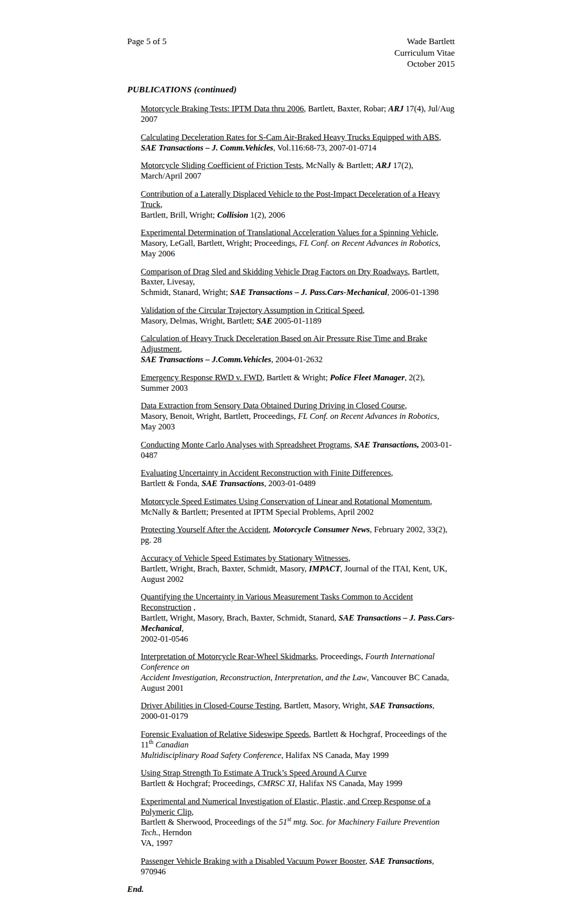Page 5 of 5
Wade Bartlett
Curriculum Vitae
October 2015
PUBLICATIONS (continued)
Motorcycle Braking Tests: IPTM Data thru 2006, Bartlett, Baxter, Robar; ARJ 17(4), Jul/Aug 2007
Calculating Deceleration Rates for S-Cam Air-Braked Heavy Trucks Equipped with ABS,
SAE Transactions – J. Comm.Vehicles, Vol.116:68-73, 2007-01-0714
Motorcycle Sliding Coefficient of Friction Tests, McNally & Bartlett; ARJ 17(2), March/April 2007
Contribution of a Laterally Displaced Vehicle to the Post-Impact Deceleration of a Heavy Truck,
Bartlett, Brill, Wright; Collision 1(2), 2006
Experimental Determination of Translational Acceleration Values for a Spinning Vehicle,
Masory, LeGall, Bartlett, Wright; Proceedings, FL Conf. on Recent Advances in Robotics, May 2006
Comparison of Drag Sled and Skidding Vehicle Drag Factors on Dry Roadways, Bartlett, Baxter, Livesay,
Schmidt, Stanard, Wright; SAE Transactions – J. Pass.Cars-Mechanical, 2006-01-1398
Validation of the Circular Trajectory Assumption in Critical Speed,
Masory, Delmas, Wright, Bartlett; SAE 2005-01-1189
Calculation of Heavy Truck Deceleration Based on Air Pressure Rise Time and Brake Adjustment,
SAE Transactions – J.Comm.Vehicles, 2004-01-2632
Emergency Response RWD v. FWD, Bartlett & Wright; Police Fleet Manager, 2(2), Summer 2003
Data Extraction from Sensory Data Obtained During Driving in Closed Course,
Masory, Benoit, Wright, Bartlett, Proceedings, FL Conf. on Recent Advances in Robotics, May 2003
Conducting Monte Carlo Analyses with Spreadsheet Programs, SAE Transactions, 2003-01-0487
Evaluating Uncertainty in Accident Reconstruction with Finite Differences,
Bartlett & Fonda, SAE Transactions, 2003-01-0489
Motorcycle Speed Estimates Using Conservation of Linear and Rotational Momentum,
McNally & Bartlett; Presented at IPTM Special Problems, April 2002
Protecting Yourself After the Accident, Motorcycle Consumer News, February 2002, 33(2), pg. 28
Accuracy of Vehicle Speed Estimates by Stationary Witnesses,
Bartlett, Wright, Brach, Baxter, Schmidt, Masory, IMPACT, Journal of the ITAI, Kent, UK, August 2002
Quantifying the Uncertainty in Various Measurement Tasks Common to Accident Reconstruction ,
Bartlett, Wright, Masory, Brach, Baxter, Schmidt, Stanard, SAE Transactions – J. Pass.Cars-Mechanical,
2002-01-0546
Interpretation of Motorcycle Rear-Wheel Skidmarks, Proceedings, Fourth International Conference on
Accident Investigation, Reconstruction, Interpretation, and the Law, Vancouver BC Canada, August 2001
Driver Abilities in Closed-Course Testing, Bartlett, Masory, Wright, SAE Transactions, 2000-01-0179
Forensic Evaluation of Relative Sideswipe Speeds, Bartlett & Hochgraf, Proceedings of the 11th Canadian
Multidisciplinary Road Safety Conference, Halifax NS Canada, May 1999
Using Strap Strength To Estimate A Truck’s Speed Around A Curve
Bartlett & Hochgraf; Proceedings, CMRSC XI, Halifax NS Canada, May 1999
Experimental and Numerical Investigation of Elastic, Plastic, and Creep Response of a Polymeric Clip,
Bartlett & Sherwood, Proceedings of the 51st mtg. Soc. for Machinery Failure Prevention Tech., Herndon
VA, 1997
Passenger Vehicle Braking with a Disabled Vacuum Power Booster, SAE Transactions, 970946
End.